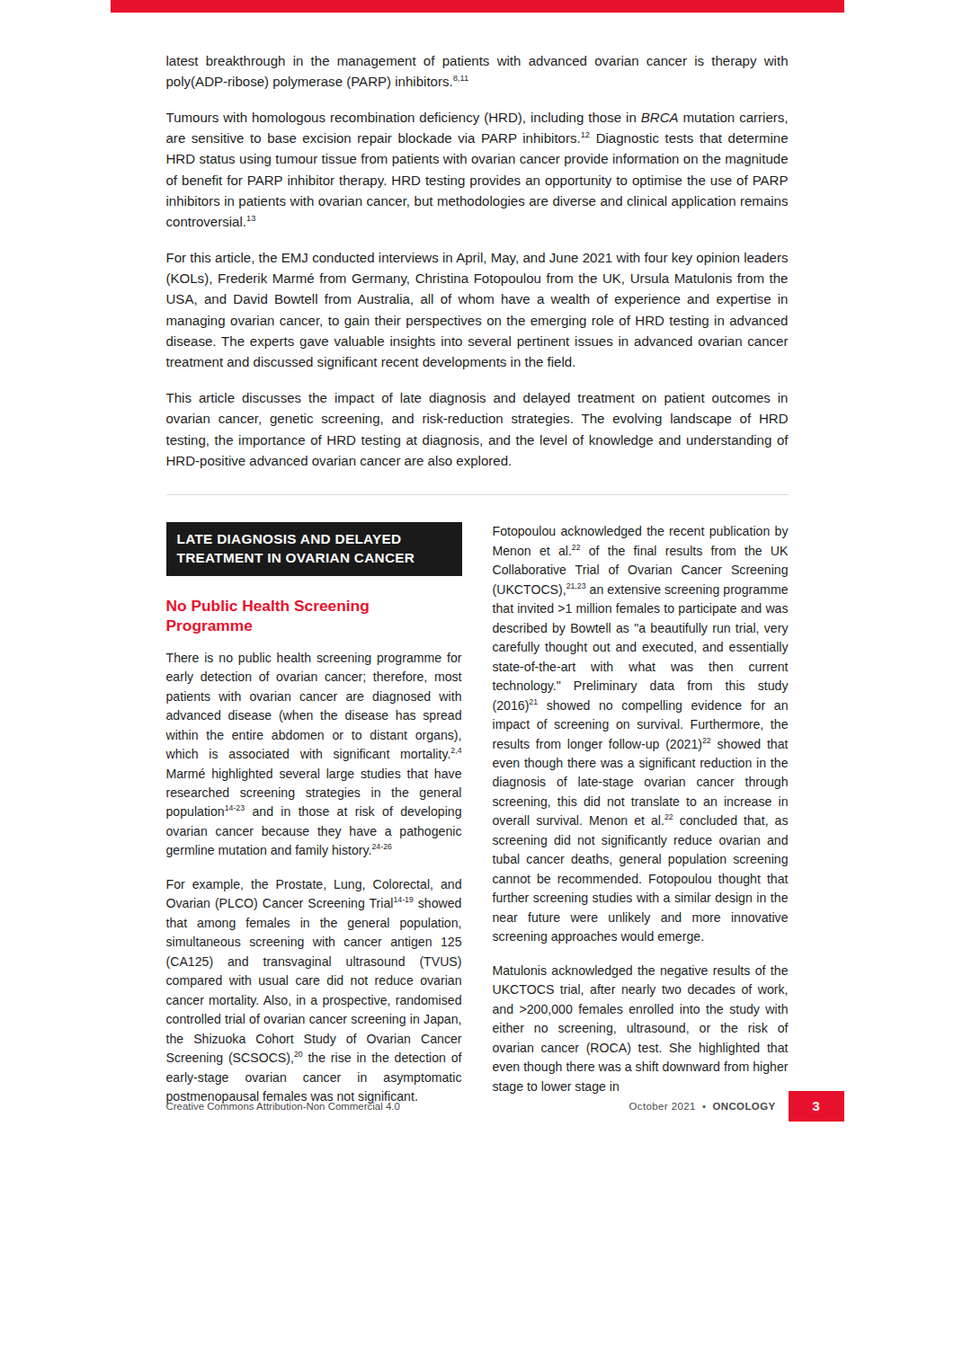latest breakthrough in the management of patients with advanced ovarian cancer is therapy with poly(ADP-ribose) polymerase (PARP) inhibitors.8,11
Tumours with homologous recombination deficiency (HRD), including those in BRCA mutation carriers, are sensitive to base excision repair blockade via PARP inhibitors.12 Diagnostic tests that determine HRD status using tumour tissue from patients with ovarian cancer provide information on the magnitude of benefit for PARP inhibitor therapy. HRD testing provides an opportunity to optimise the use of PARP inhibitors in patients with ovarian cancer, but methodologies are diverse and clinical application remains controversial.13
For this article, the EMJ conducted interviews in April, May, and June 2021 with four key opinion leaders (KOLs), Frederik Marmé from Germany, Christina Fotopoulou from the UK, Ursula Matulonis from the USA, and David Bowtell from Australia, all of whom have a wealth of experience and expertise in managing ovarian cancer, to gain their perspectives on the emerging role of HRD testing in advanced disease. The experts gave valuable insights into several pertinent issues in advanced ovarian cancer treatment and discussed significant recent developments in the field.
This article discusses the impact of late diagnosis and delayed treatment on patient outcomes in ovarian cancer, genetic screening, and risk-reduction strategies. The evolving landscape of HRD testing, the importance of HRD testing at diagnosis, and the level of knowledge and understanding of HRD-positive advanced ovarian cancer are also explored.
LATE DIAGNOSIS AND DELAYED
TREATMENT IN OVARIAN CANCER
No Public Health Screening
Programme
There is no public health screening programme for early detection of ovarian cancer; therefore, most patients with ovarian cancer are diagnosed with advanced disease (when the disease has spread within the entire abdomen or to distant organs), which is associated with significant mortality.2,4 Marmé highlighted several large studies that have researched screening strategies in the general population14-23 and in those at risk of developing ovarian cancer because they have a pathogenic germline mutation and family history.24-26
For example, the Prostate, Lung, Colorectal, and Ovarian (PLCO) Cancer Screening Trial14-19 showed that among females in the general population, simultaneous screening with cancer antigen 125 (CA125) and transvaginal ultrasound (TVUS) compared with usual care did not reduce ovarian cancer mortality. Also, in a prospective, randomised controlled trial of ovarian cancer screening in Japan, the Shizuoka Cohort Study of Ovarian Cancer Screening (SCSOCS),20 the rise in the detection of early-stage ovarian cancer in asymptomatic postmenopausal females was not significant.
Fotopoulou acknowledged the recent publication by Menon et al.22 of the final results from the UK Collaborative Trial of Ovarian Cancer Screening (UKCTOCS),21,23 an extensive screening programme that invited >1 million females to participate and was described by Bowtell as "a beautifully run trial, very carefully thought out and executed, and essentially state-of-the-art with what was then current technology." Preliminary data from this study (2016)21 showed no compelling evidence for an impact of screening on survival. Furthermore, the results from longer follow-up (2021)22 showed that even though there was a significant reduction in the diagnosis of late-stage ovarian cancer through screening, this did not translate to an increase in overall survival. Menon et al.22 concluded that, as screening did not significantly reduce ovarian and tubal cancer deaths, general population screening cannot be recommended. Fotopoulou thought that further screening studies with a similar design in the near future were unlikely and more innovative screening approaches would emerge.
Matulonis acknowledged the negative results of the UKCTOCS trial, after nearly two decades of work, and >200,000 females enrolled into the study with either no screening, ultrasound, or the risk of ovarian cancer (ROCA) test. She highlighted that even though there was a shift downward from higher stage to lower stage in
Creative Commons Attribution-Non Commercial 4.0
October 2021 • ONCOLOGY
3